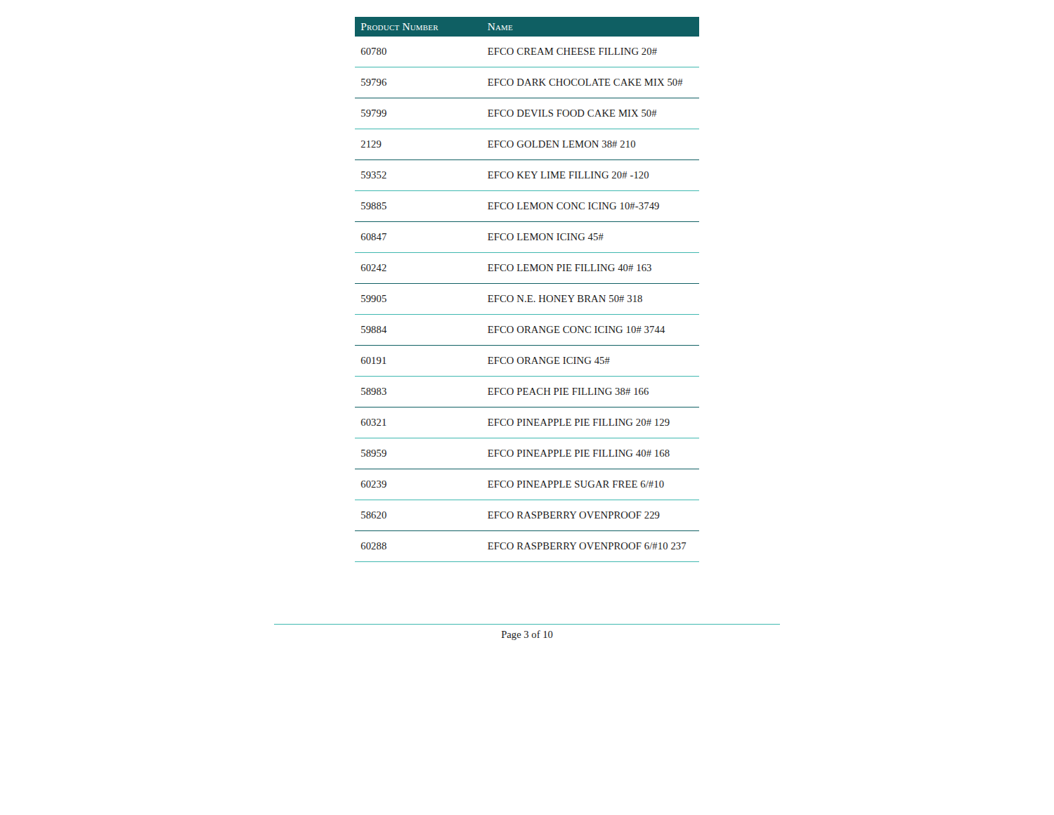| Product Number | Name |
| --- | --- |
| 60780 | EFCO CREAM CHEESE FILLING 20# |
| 59796 | EFCO DARK CHOCOLATE CAKE MIX 50# |
| 59799 | EFCO DEVILS FOOD CAKE MIX 50# |
| 2129 | EFCO GOLDEN LEMON 38# 210 |
| 59352 | EFCO KEY LIME FILLING 20# -120 |
| 59885 | EFCO LEMON CONC ICING 10#-3749 |
| 60847 | EFCO LEMON ICING 45# |
| 60242 | EFCO LEMON PIE FILLING 40# 163 |
| 59905 | EFCO N.E. HONEY BRAN 50# 318 |
| 59884 | EFCO ORANGE CONC ICING 10# 3744 |
| 60191 | EFCO ORANGE ICING 45# |
| 58983 | EFCO PEACH PIE FILLING 38# 166 |
| 60321 | EFCO PINEAPPLE PIE FILLING 20# 129 |
| 58959 | EFCO PINEAPPLE PIE FILLING 40# 168 |
| 60239 | EFCO PINEAPPLE SUGAR FREE 6/#10 |
| 58620 | EFCO RASPBERRY OVENPROOF 229 |
| 60288 | EFCO RASPBERRY OVENPROOF 6/#10 237 |
Page 3 of 10